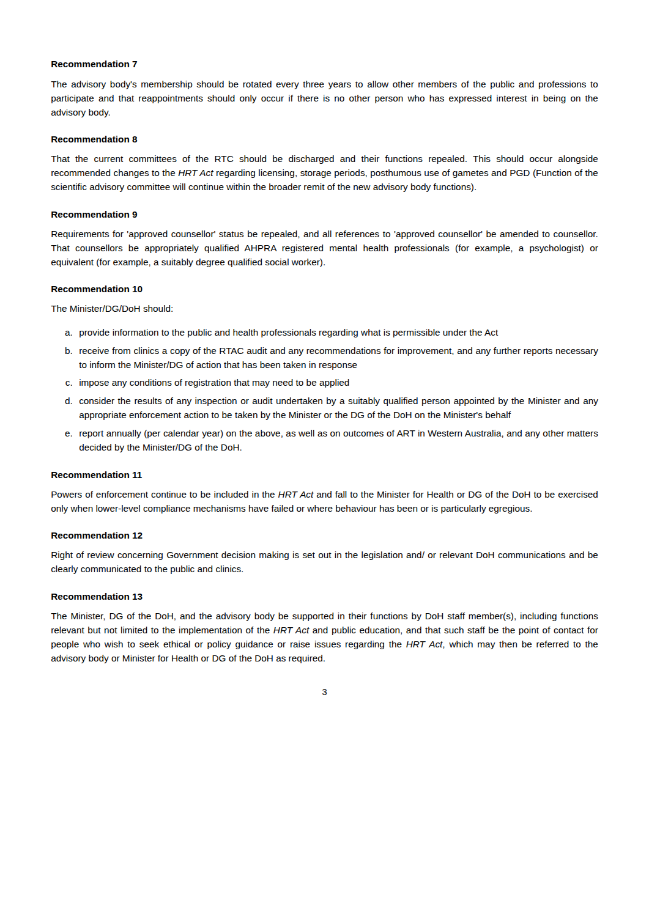Recommendation 7
The advisory body's membership should be rotated every three years to allow other members of the public and professions to participate and that reappointments should only occur if there is no other person who has expressed interest in being on the advisory body.
Recommendation 8
That the current committees of the RTC should be discharged and their functions repealed. This should occur alongside recommended changes to the HRT Act regarding licensing, storage periods, posthumous use of gametes and PGD (Function of the scientific advisory committee will continue within the broader remit of the new advisory body functions).
Recommendation 9
Requirements for 'approved counsellor' status be repealed, and all references to 'approved counsellor' be amended to counsellor. That counsellors be appropriately qualified AHPRA registered mental health professionals (for example, a psychologist) or equivalent (for example, a suitably degree qualified social worker).
Recommendation 10
The Minister/DG/DoH should:
provide information to the public and health professionals regarding what is permissible under the Act
receive from clinics a copy of the RTAC audit and any recommendations for improvement, and any further reports necessary to inform the Minister/DG of action that has been taken in response
impose any conditions of registration that may need to be applied
consider the results of any inspection or audit undertaken by a suitably qualified person appointed by the Minister and any appropriate enforcement action to be taken by the Minister or the DG of the DoH on the Minister's behalf
report annually (per calendar year) on the above, as well as on outcomes of ART in Western Australia, and any other matters decided by the Minister/DG of the DoH.
Recommendation 11
Powers of enforcement continue to be included in the HRT Act and fall to the Minister for Health or DG of the DoH to be exercised only when lower-level compliance mechanisms have failed or where behaviour has been or is particularly egregious.
Recommendation 12
Right of review concerning Government decision making is set out in the legislation and/ or relevant DoH communications and be clearly communicated to the public and clinics.
Recommendation 13
The Minister, DG of the DoH, and the advisory body be supported in their functions by DoH staff member(s), including functions relevant but not limited to the implementation of the HRT Act and public education, and that such staff be the point of contact for people who wish to seek ethical or policy guidance or raise issues regarding the HRT Act, which may then be referred to the advisory body or Minister for Health or DG of the DoH as required.
3